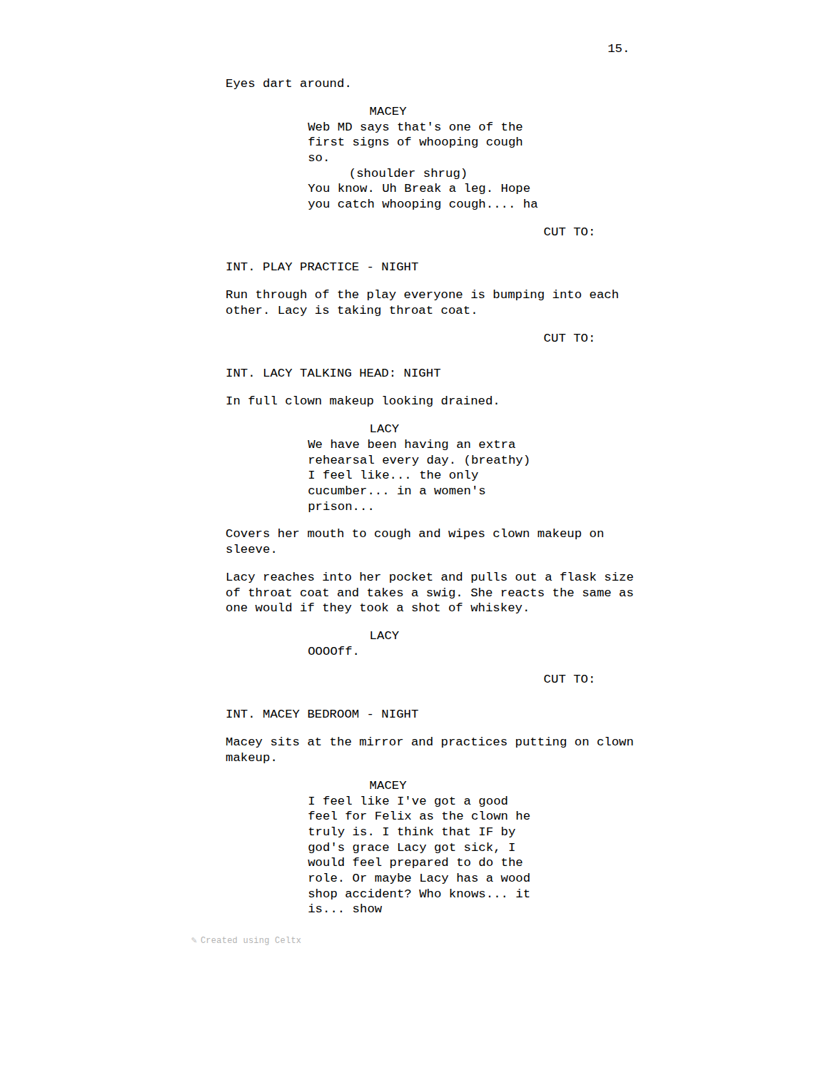15.
Eyes dart around.
Macey
Web MD says that's one of the first signs of whooping cough so.
(shoulder shrug)
You know. Uh Break a leg. Hope you catch whooping cough.... ha
CUT TO:
INT. PLAY PRACTICE - NIGHT
Run through of the play everyone is bumping into each other. Lacy is taking throat coat.
CUT TO:
INT. LACY TALKING HEAD: NIGHT
In full clown makeup looking drained.
Lacy
We have been having an extra rehearsal every day. (breathy) I feel like... the only cucumber... in a women's prison...
Covers her mouth to cough and wipes clown makeup on sleeve.
Lacy reaches into her pocket and pulls out a flask size of throat coat and takes a swig. She reacts the same as one would if they took a shot of whiskey.
Lacy
OOOOff.
CUT TO:
INT. MACEY BEDROOM - NIGHT
Macey sits at the mirror and practices putting on clown makeup.
Macey
I feel like I've got a good feel for Felix as the clown he truly is. I think that IF by god's grace Lacy got sick, I would feel prepared to do the role. Or maybe Lacy has a wood shop accident? Who knows... it is... show
✎Created using Celtx